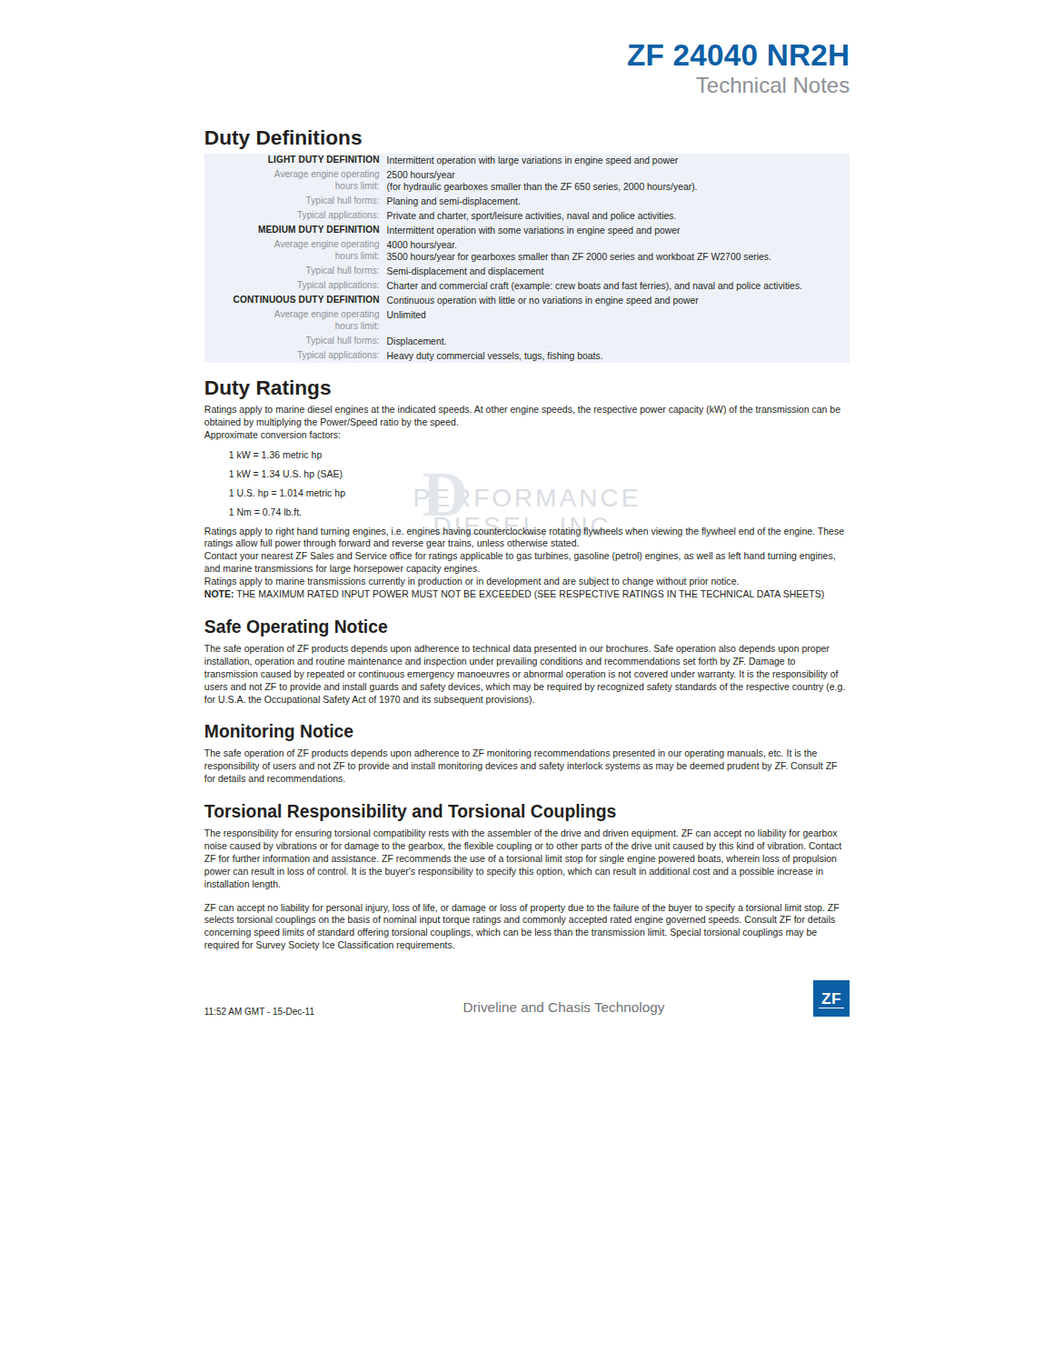ZF 24040 NR2H
Technical Notes
Duty Definitions
| LIGHT DUTY DEFINITION | Intermittent operation with large variations in engine speed and power |
| Average engine operating hours limit: | 2500 hours/year (for hydraulic gearboxes smaller than the ZF 650 series, 2000 hours/year). |
| Typical hull forms: | Planing and semi-displacement. |
| Typical applications: | Private and charter, sport/leisure activities, naval and police activities. |
| MEDIUM DUTY DEFINITION | Intermittent operation with some variations in engine speed and power |
| Average engine operating hours limit: | 4000 hours/year. 3500 hours/year for gearboxes smaller than ZF 2000 series and workboat ZF W2700 series. |
| Typical hull forms: | Semi-displacement and displacement |
| Typical applications: | Charter and commercial craft (example: crew boats and fast ferries), and naval and police activities. |
| CONTINUOUS DUTY DEFINITION | Continuous operation with little or no variations in engine speed and power |
| Average engine operating hours limit: | Unlimited |
| Typical hull forms: | Displacement. |
| Typical applications: | Heavy duty commercial vessels, tugs, fishing boats. |
Duty Ratings
Ratings apply to marine diesel engines at the indicated speeds. At other engine speeds, the respective power capacity (kW) of the transmission can be obtained by multiplying the Power/Speed ratio by the speed.
Approximate conversion factors:
1 kW = 1.36 metric hp
1 kW = 1.34 U.S. hp (SAE)
1 U.S. hp = 1.014 metric hp
1 Nm = 0.74 lb.ft.
Ratings apply to right hand turning engines, i.e. engines having counterclockwise rotating flywheels when viewing the flywheel end of the engine. These ratings allow full power through forward and reverse gear trains, unless otherwise stated.
Contact your nearest ZF Sales and Service office for ratings applicable to gas turbines, gasoline (petrol) engines, as well as left hand turning engines, and marine transmissions for large horsepower capacity engines.
Ratings apply to marine transmissions currently in production or in development and are subject to change without prior notice.
NOTE: THE MAXIMUM RATED INPUT POWER MUST NOT BE EXCEEDED (SEE RESPECTIVE RATINGS IN THE TECHNICAL DATA SHEETS)
Safe Operating Notice
The safe operation of ZF products depends upon adherence to technical data presented in our brochures. Safe operation also depends upon proper installation, operation and routine maintenance and inspection under prevailing conditions and recommendations set forth by ZF. Damage to transmission caused by repeated or continuous emergency manoeuvres or abnormal operation is not covered under warranty. It is the responsibility of users and not ZF to provide and install guards and safety devices, which may be required by recognized safety standards of the respective country (e.g. for U.S.A. the Occupational Safety Act of 1970 and its subsequent provisions).
Monitoring Notice
The safe operation of ZF products depends upon adherence to ZF monitoring recommendations presented in our operating manuals, etc. It is the responsibility of users and not ZF to provide and install monitoring devices and safety interlock systems as may be deemed prudent by ZF. Consult ZF for details and recommendations.
Torsional Responsibility and Torsional Couplings
The responsibility for ensuring torsional compatibility rests with the assembler of the drive and driven equipment. ZF can accept no liability for gearbox noise caused by vibrations or for damage to the gearbox, the flexible coupling or to other parts of the drive unit caused by this kind of vibration. Contact ZF for further information and assistance. ZF recommends the use of a torsional limit stop for single engine powered boats, wherein loss of propulsion power can result in loss of control. It is the buyer's responsibility to specify this option, which can result in additional cost and a possible increase in installation length.
ZF can accept no liability for personal injury, loss of life, or damage or loss of property due to the failure of the buyer to specify a torsional limit stop. ZF selects torsional couplings on the basis of nominal input torque ratings and commonly accepted rated engine governed speeds. Consult ZF for details concerning speed limits of standard offering torsional couplings, which can be less than the transmission limit. Special torsional couplings may be required for Survey Society Ice Classification requirements.
D
PERFORMANCE
DIESEL, INC.
11:52 AM GMT - 15-Dec-11
Driveline and Chasis Technology
ZF